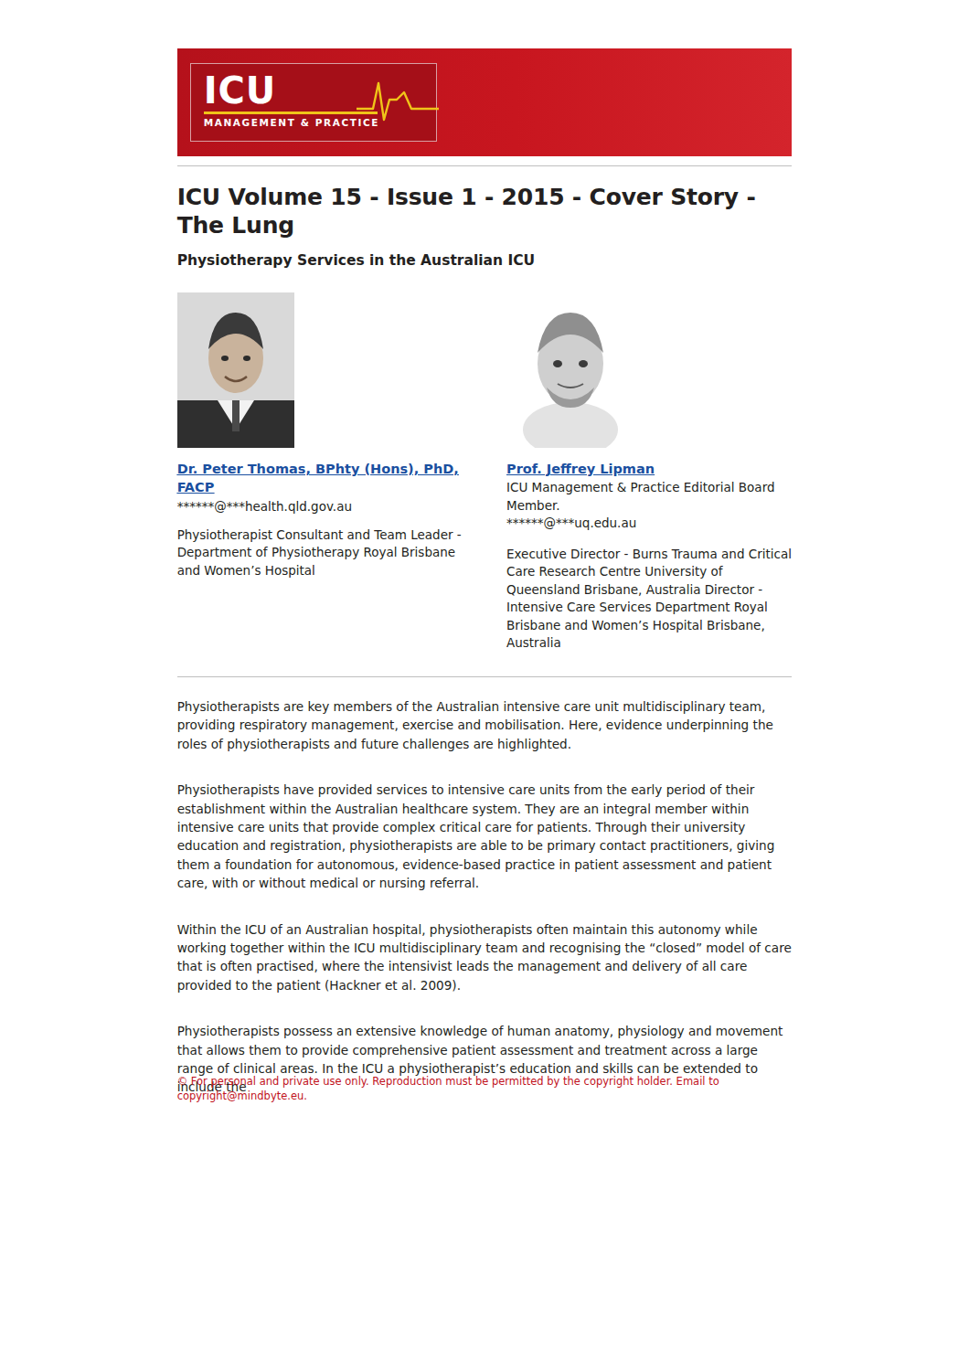ICU
MANAGEMENT & PRACTICE
ICU Volume 15 - Issue 1 - 2015 - Cover Story - The Lung
Physiotherapy Services in the Australian ICU
Dr. Peter Thomas, BPhty (Hons), PhD, FACP
******@***health.qld.gov.au
Physiotherapist Consultant and Team Leader - Department of Physiotherapy Royal Brisbane and Women’s Hospital
Prof. Jeffrey Lipman
ICU Management & Practice Editorial Board Member.
******@***uq.edu.au
Executive Director - Burns Trauma and Critical Care Research Centre University of Queensland Brisbane, Australia Director - Intensive Care Services Department Royal Brisbane and Women’s Hospital Brisbane, Australia
Physiotherapists are key members of the Australian intensive care unit multidisciplinary team, providing respiratory management, exercise and mobilisation. Here, evidence underpinning the roles of physiotherapists and future challenges are highlighted.
Physiotherapists have provided services to intensive care units from the early period of their establishment within the Australian healthcare system. They are an integral member within intensive care units that provide complex critical care for patients. Through their university education and registration, physiotherapists are able to be primary contact practitioners, giving them a foundation for autonomous, evidence-based practice in patient assessment and patient care, with or without medical or nursing referral.
Within the ICU of an Australian hospital, physiotherapists often maintain this autonomy while working together within the ICU multidisciplinary team and recognising the “closed” model of care that is often practised, where the intensivist leads the management and delivery of all care provided to the patient (Hackner et al. 2009).
Physiotherapists possess an extensive knowledge of human anatomy, physiology and movement that allows them to provide comprehensive patient assessment and treatment across a large range of clinical areas. In the ICU a physiotherapist’s education and skills can be extended to include the
© For personal and private use only. Reproduction must be permitted by the copyright holder. Email to copyright@mindbyte.eu.